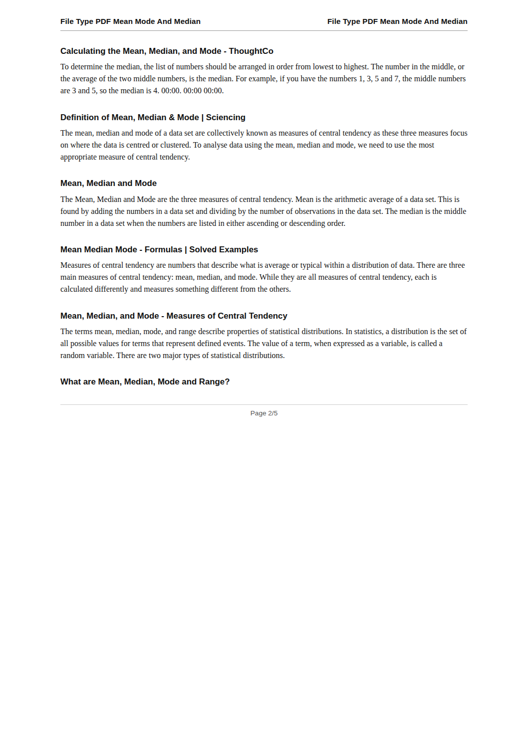File Type PDF Mean Mode And Median File Type PDF Mean Mode And Median
Calculating the Mean, Median, and Mode - ThoughtCo
To determine the median, the list of numbers should be arranged in order from lowest to highest. The number in the middle, or the average of the two middle numbers, is the median. For example, if you have the numbers 1, 3, 5 and 7, the middle numbers are 3 and 5, so the median is 4. 00:00. 00:00 00:00.
Definition of Mean, Median & Mode | Sciencing
The mean, median and mode of a data set are collectively known as measures of central tendency as these three measures focus on where the data is centred or clustered. To analyse data using the mean, median and mode, we need to use the most appropriate measure of central tendency.
Mean, Median and Mode
The Mean, Median and Mode are the three measures of central tendency. Mean is the arithmetic average of a data set. This is found by adding the numbers in a data set and dividing by the number of observations in the data set. The median is the middle number in a data set when the numbers are listed in either ascending or descending order.
Mean Median Mode - Formulas | Solved Examples
Measures of central tendency are numbers that describe what is average or typical within a distribution of data. There are three main measures of central tendency: mean, median, and mode. While they are all measures of central tendency, each is calculated differently and measures something different from the others.
Mean, Median, and Mode - Measures of Central Tendency
The terms mean, median, mode, and range describe properties of statistical distributions. In statistics, a distribution is the set of all possible values for terms that represent defined events. The value of a term, when expressed as a variable, is called a random variable. There are two major types of statistical distributions.
What are Mean, Median, Mode and Range?
Page 2/5